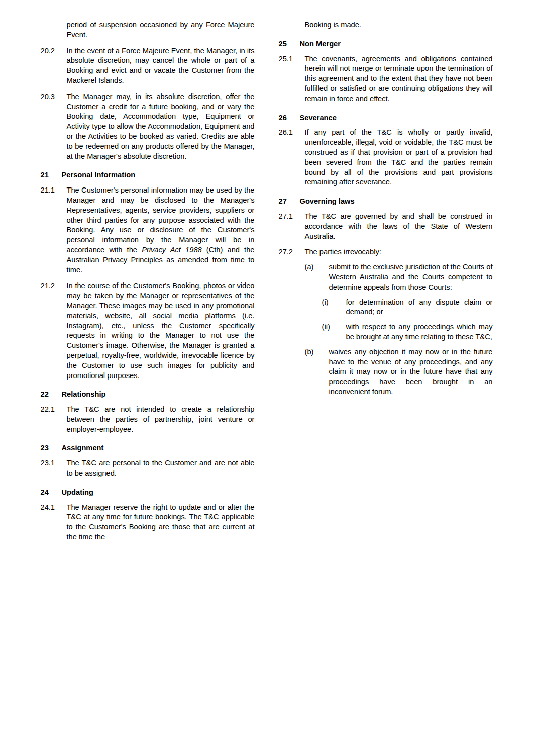period of suspension occasioned by any Force Majeure Event.
20.2
In the event of a Force Majeure Event, the Manager, in its absolute discretion, may cancel the whole or part of a Booking and evict and or vacate the Customer from the Mackerel Islands.
20.3
The Manager may, in its absolute discretion, offer the Customer a credit for a future booking, and or vary the Booking date, Accommodation type, Equipment or Activity type to allow the Accommodation, Equipment and or the Activities to be booked as varied. Credits are able to be redeemed on any products offered by the Manager, at the Manager's absolute discretion.
21 Personal Information
21.1
The Customer's personal information may be used by the Manager and may be disclosed to the Manager's Representatives, agents, service providers, suppliers or other third parties for any purpose associated with the Booking. Any use or disclosure of the Customer's personal information by the Manager will be in accordance with the Privacy Act 1988 (Cth) and the Australian Privacy Principles as amended from time to time.
21.2
In the course of the Customer's Booking, photos or video may be taken by the Manager or representatives of the Manager. These images may be used in any promotional materials, website, all social media platforms (i.e. Instagram), etc., unless the Customer specifically requests in writing to the Manager to not use the Customer's image. Otherwise, the Manager is granted a perpetual, royalty-free, worldwide, irrevocable licence by the Customer to use such images for publicity and promotional purposes.
22 Relationship
22.1
The T&C are not intended to create a relationship between the parties of partnership, joint venture or employer-employee.
23 Assignment
23.1
The T&C are personal to the Customer and are not able to be assigned.
24 Updating
24.1
The Manager reserve the right to update and or alter the T&C at any time for future bookings. The T&C applicable to the Customer's Booking are those that are current at the time the
Booking is made.
25 Non Merger
25.1
The covenants, agreements and obligations contained herein will not merge or terminate upon the termination of this agreement and to the extent that they have not been fulfilled or satisfied or are continuing obligations they will remain in force and effect.
26 Severance
26.1
If any part of the T&C is wholly or partly invalid, unenforceable, illegal, void or voidable, the T&C must be construed as if that provision or part of a provision had been severed from the T&C and the parties remain bound by all of the provisions and part provisions remaining after severance.
27 Governing laws
27.1
The T&C are governed by and shall be construed in accordance with the laws of the State of Western Australia.
27.2
The parties irrevocably:
(a)
submit to the exclusive jurisdiction of the Courts of Western Australia and the Courts competent to determine appeals from those Courts:
(i)
for determination of any dispute claim or demand; or
(ii)
with respect to any proceedings which may be brought at any time relating to these T&C,
(b)
waives any objection it may now or in the future have to the venue of any proceedings, and any claim it may now or in the future have that any proceedings have been brought in an inconvenient forum.